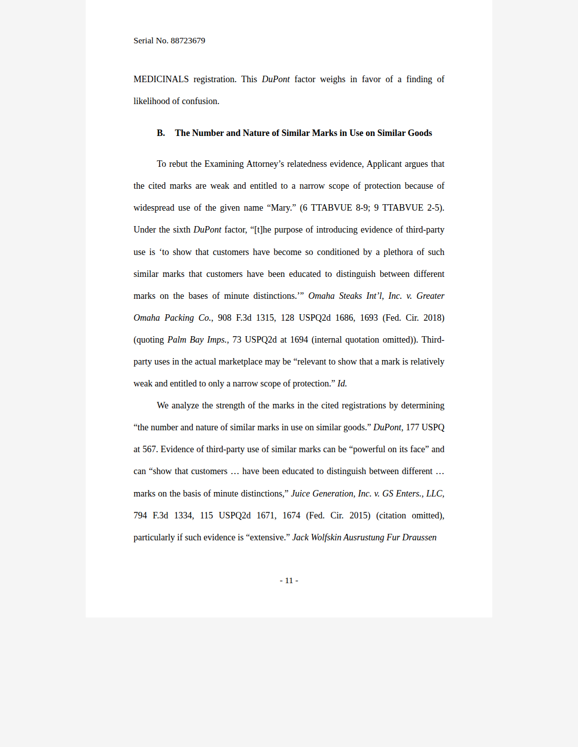Serial No. 88723679
MEDICINALS registration. This DuPont factor weighs in favor of a finding of likelihood of confusion.
B. The Number and Nature of Similar Marks in Use on Similar Goods
To rebut the Examining Attorney’s relatedness evidence, Applicant argues that the cited marks are weak and entitled to a narrow scope of protection because of widespread use of the given name “Mary.” (6 TTABVUE 8-9; 9 TTABVUE 2-5). Under the sixth DuPont factor, “[t]he purpose of introducing evidence of third-party use is ‘to show that customers have become so conditioned by a plethora of such similar marks that customers have been educated to distinguish between different marks on the bases of minute distinctions.’” Omaha Steaks Int’l, Inc. v. Greater Omaha Packing Co., 908 F.3d 1315, 128 USPQ2d 1686, 1693 (Fed. Cir. 2018) (quoting Palm Bay Imps., 73 USPQ2d at 1694 (internal quotation omitted)). Third-party uses in the actual marketplace may be “relevant to show that a mark is relatively weak and entitled to only a narrow scope of protection.” Id.
We analyze the strength of the marks in the cited registrations by determining “the number and nature of similar marks in use on similar goods.” DuPont, 177 USPQ at 567. Evidence of third-party use of similar marks can be “powerful on its face” and can “show that customers … have been educated to distinguish between different … marks on the basis of minute distinctions,” Juice Generation, Inc. v. GS Enters., LLC, 794 F.3d 1334, 115 USPQ2d 1671, 1674 (Fed. Cir. 2015) (citation omitted), particularly if such evidence is “extensive.” Jack Wolfskin Ausrustung Fur Draussen
- 11 -